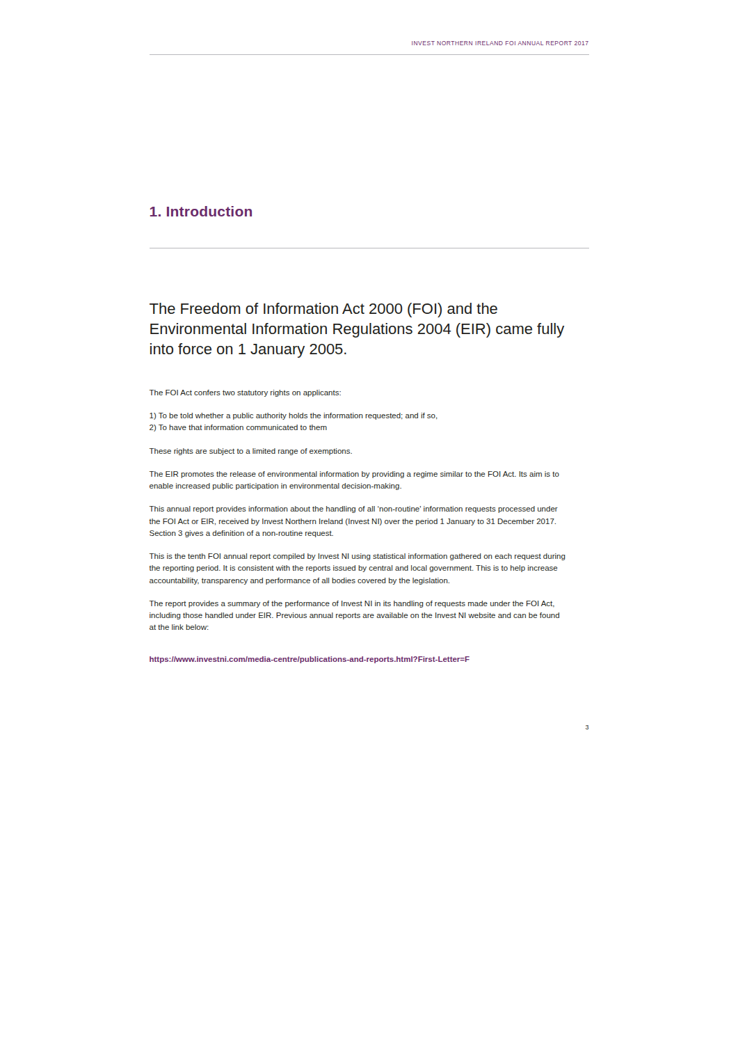Invest Northern Ireland FOI Annual Report 2017
1. Introduction
The Freedom of Information Act 2000 (FOI) and the Environmental Information Regulations 2004 (EIR) came fully into force on 1 January 2005.
The FOI Act confers two statutory rights on applicants:
1) To be told whether a public authority holds the information requested; and if so,
2) To have that information communicated to them
These rights are subject to a limited range of exemptions.
The EIR promotes the release of environmental information by providing a regime similar to the FOI Act. Its aim is to enable increased public participation in environmental decision-making.
This annual report provides information about the handling of all ‘non-routine' information requests processed under the FOI Act or EIR, received by Invest Northern Ireland (Invest NI) over the period 1 January to 31 December 2017. Section 3 gives a definition of a non-routine request.
This is the tenth FOI annual report compiled by Invest NI using statistical information gathered on each request during the reporting period. It is consistent with the reports issued by central and local government. This is to help increase accountability, transparency and performance of all bodies covered by the legislation.
The report provides a summary of the performance of Invest NI in its handling of requests made under the FOI Act, including those handled under EIR. Previous annual reports are available on the Invest NI website and can be found at the link below:
https://www.investni.com/media-centre/publications-and-reports.html?First-Letter=F
3